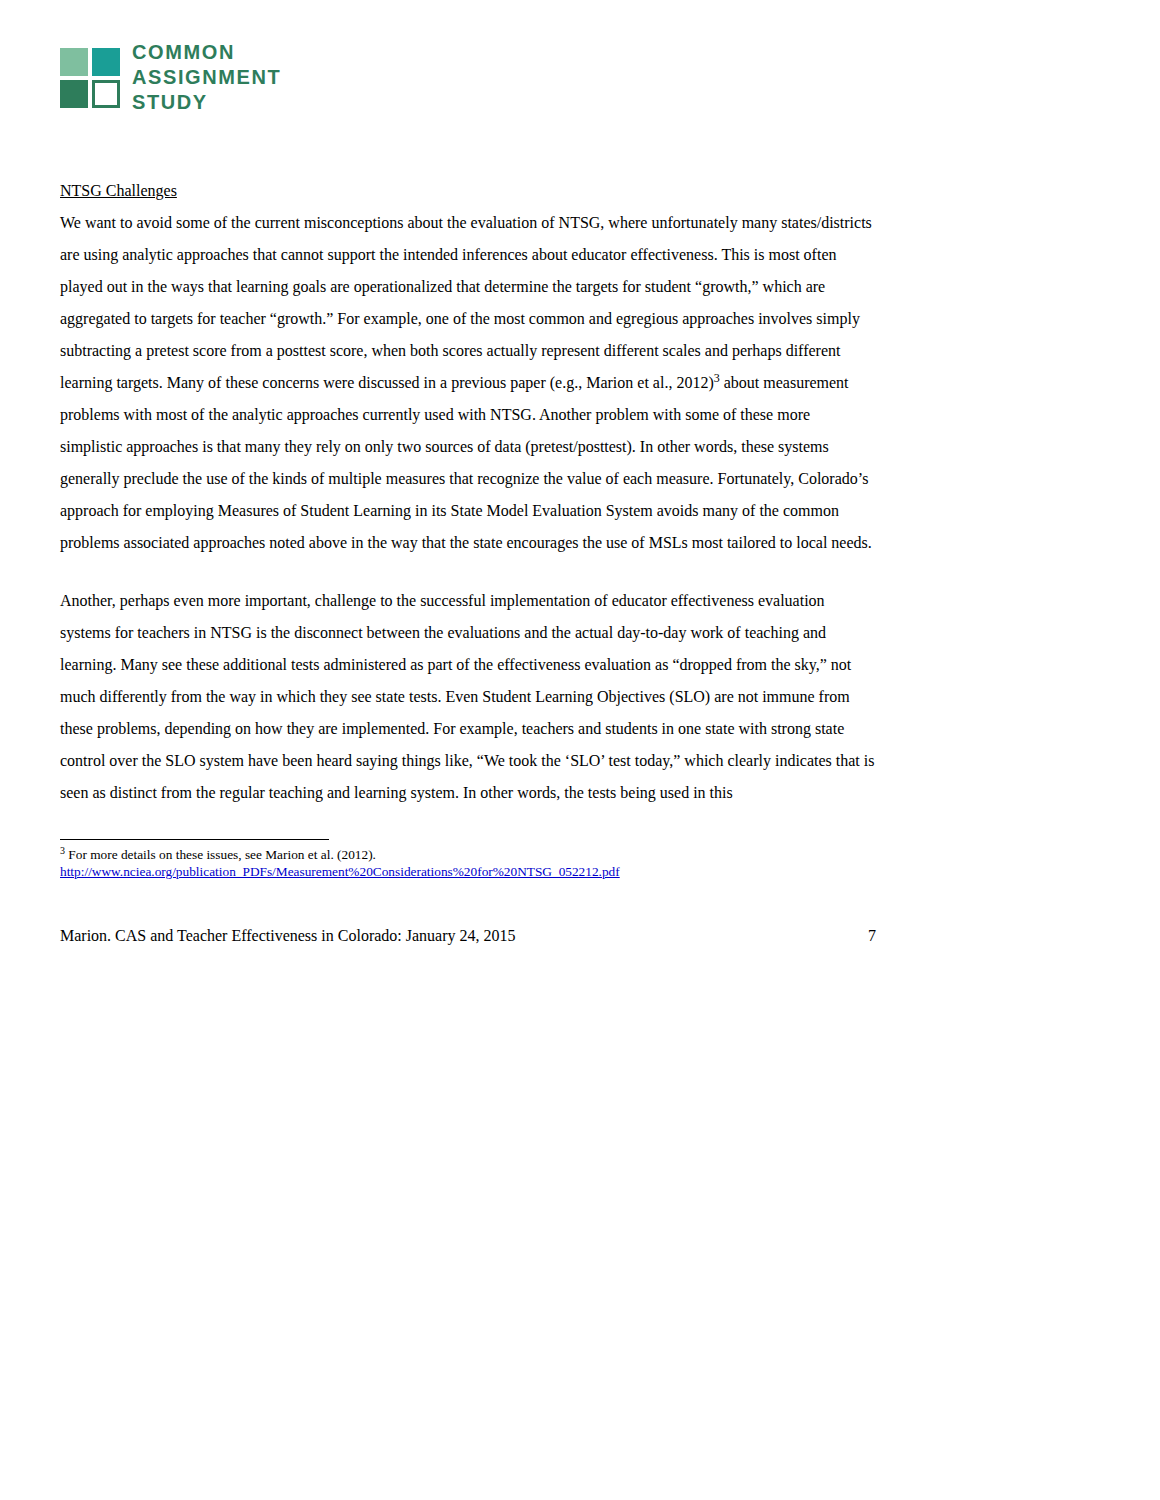COMMON
ASSIGNMENT
STUDY
NTSG Challenges
We want to avoid some of the current misconceptions about the evaluation of NTSG, where unfortunately many states/districts are using analytic approaches that cannot support the intended inferences about educator effectiveness. This is most often played out in the ways that learning goals are operationalized that determine the targets for student “growth,” which are aggregated to targets for teacher “growth.” For example, one of the most common and egregious approaches involves simply subtracting a pretest score from a posttest score, when both scores actually represent different scales and perhaps different learning targets. Many of these concerns were discussed in a previous paper (e.g., Marion et al., 2012)3 about measurement problems with most of the analytic approaches currently used with NTSG. Another problem with some of these more simplistic approaches is that many they rely on only two sources of data (pretest/posttest). In other words, these systems generally preclude the use of the kinds of multiple measures that recognize the value of each measure. Fortunately, Colorado’s approach for employing Measures of Student Learning in its State Model Evaluation System avoids many of the common problems associated approaches noted above in the way that the state encourages the use of MSLs most tailored to local needs.
Another, perhaps even more important, challenge to the successful implementation of educator effectiveness evaluation systems for teachers in NTSG is the disconnect between the evaluations and the actual day-to-day work of teaching and learning. Many see these additional tests administered as part of the effectiveness evaluation as “dropped from the sky,” not much differently from the way in which they see state tests. Even Student Learning Objectives (SLO) are not immune from these problems, depending on how they are implemented. For example, teachers and students in one state with strong state control over the SLO system have been heard saying things like, “We took the ‘SLO’ test today,” which clearly indicates that is seen as distinct from the regular teaching and learning system. In other words, the tests being used in this
3 For more details on these issues, see Marion et al. (2012).
http://www.nciea.org/publication_PDFs/Measurement%20Considerations%20for%20NTSG_052212.pdf
Marion. CAS and Teacher Effectiveness in Colorado: January 24, 2015 7